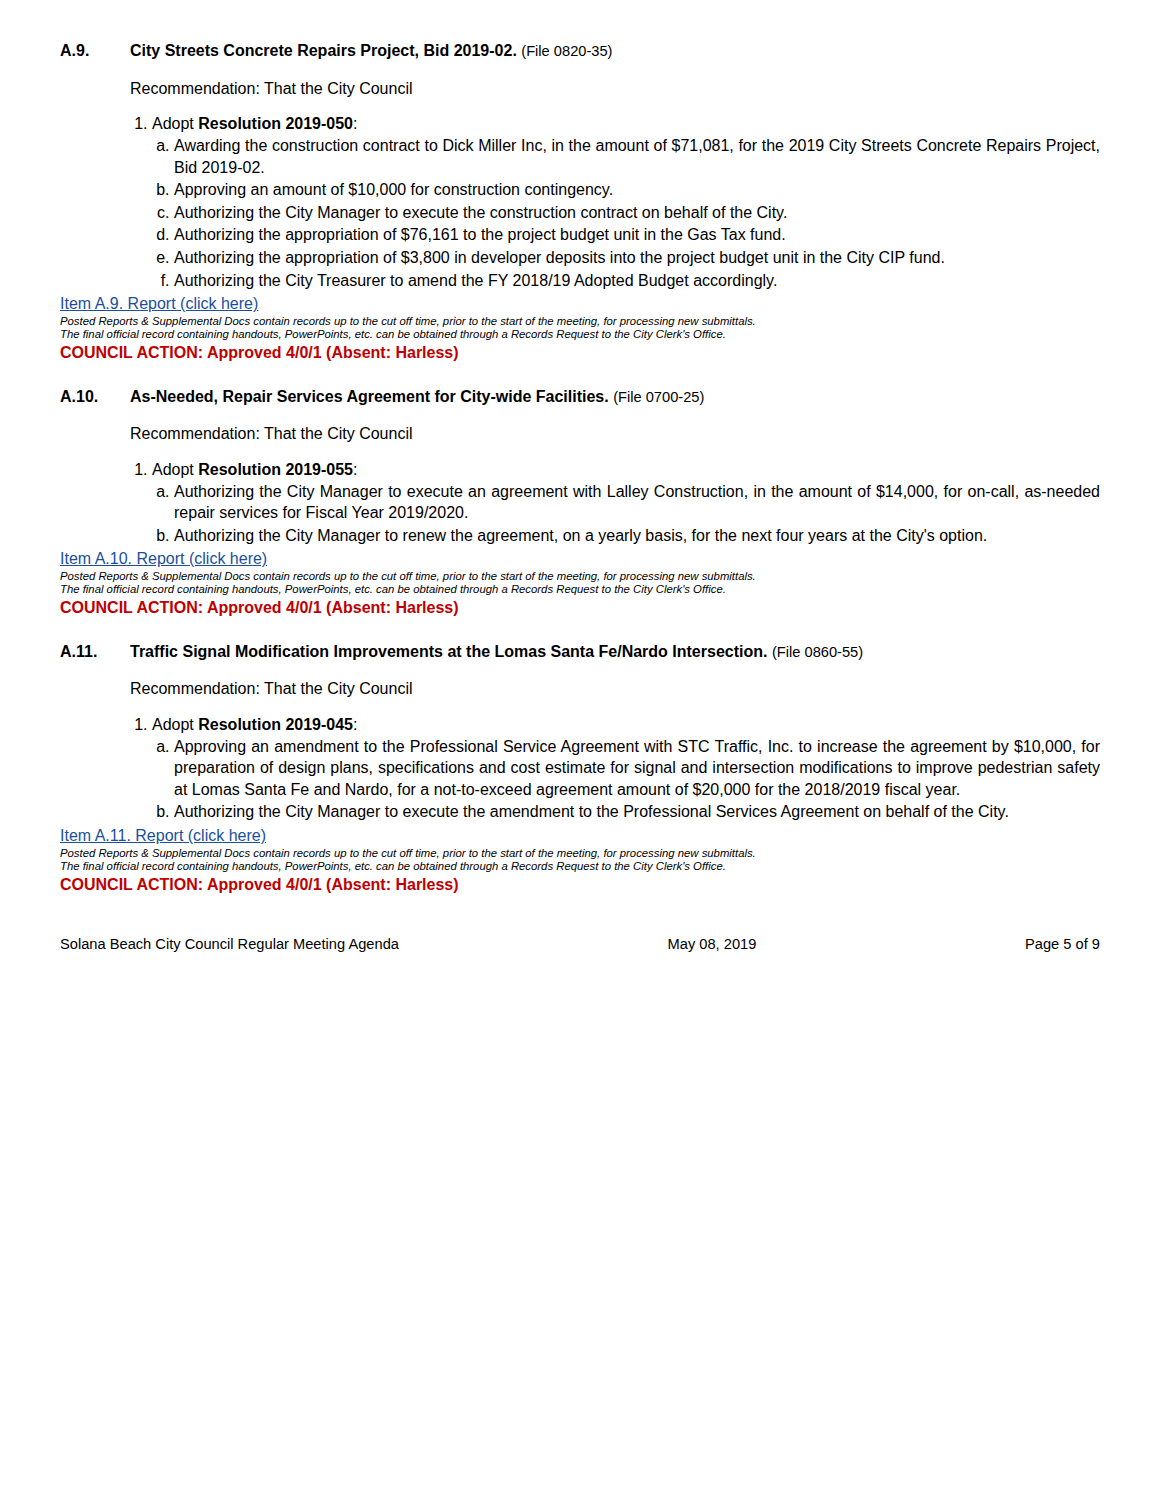A.9. City Streets Concrete Repairs Project, Bid 2019-02. (File 0820-35)
Recommendation: That the City Council
Adopt Resolution 2019-050:
Awarding the construction contract to Dick Miller Inc, in the amount of $71,081, for the 2019 City Streets Concrete Repairs Project, Bid 2019-02.
Approving an amount of $10,000 for construction contingency.
Authorizing the City Manager to execute the construction contract on behalf of the City.
Authorizing the appropriation of $76,161 to the project budget unit in the Gas Tax fund.
Authorizing the appropriation of $3,800 in developer deposits into the project budget unit in the City CIP fund.
Authorizing the City Treasurer to amend the FY 2018/19 Adopted Budget accordingly.
Item A.9. Report (click here)
Posted Reports & Supplemental Docs contain records up to the cut off time, prior to the start of the meeting, for processing new submittals.
The final official record containing handouts, PowerPoints, etc. can be obtained through a Records Request to the City Clerk's Office.
COUNCIL ACTION: Approved 4/0/1 (Absent: Harless)
A.10. As-Needed, Repair Services Agreement for City-wide Facilities. (File 0700-25)
Recommendation: That the City Council
Adopt Resolution 2019-055:
Authorizing the City Manager to execute an agreement with Lalley Construction, in the amount of $14,000, for on-call, as-needed repair services for Fiscal Year 2019/2020.
Authorizing the City Manager to renew the agreement, on a yearly basis, for the next four years at the City's option.
Item A.10. Report (click here)
Posted Reports & Supplemental Docs contain records up to the cut off time, prior to the start of the meeting, for processing new submittals.
The final official record containing handouts, PowerPoints, etc. can be obtained through a Records Request to the City Clerk's Office.
COUNCIL ACTION: Approved 4/0/1 (Absent: Harless)
A.11. Traffic Signal Modification Improvements at the Lomas Santa Fe/Nardo Intersection. (File 0860-55)
Recommendation: That the City Council
Adopt Resolution 2019-045:
Approving an amendment to the Professional Service Agreement with STC Traffic, Inc. to increase the agreement by $10,000, for preparation of design plans, specifications and cost estimate for signal and intersection modifications to improve pedestrian safety at Lomas Santa Fe and Nardo, for a not-to-exceed agreement amount of $20,000 for the 2018/2019 fiscal year.
Authorizing the City Manager to execute the amendment to the Professional Services Agreement on behalf of the City.
Item A.11. Report (click here)
Posted Reports & Supplemental Docs contain records up to the cut off time, prior to the start of the meeting, for processing new submittals.
The final official record containing handouts, PowerPoints, etc. can be obtained through a Records Request to the City Clerk's Office.
COUNCIL ACTION: Approved 4/0/1 (Absent: Harless)
Solana Beach City Council Regular Meeting Agenda May 08, 2019 Page 5 of 9